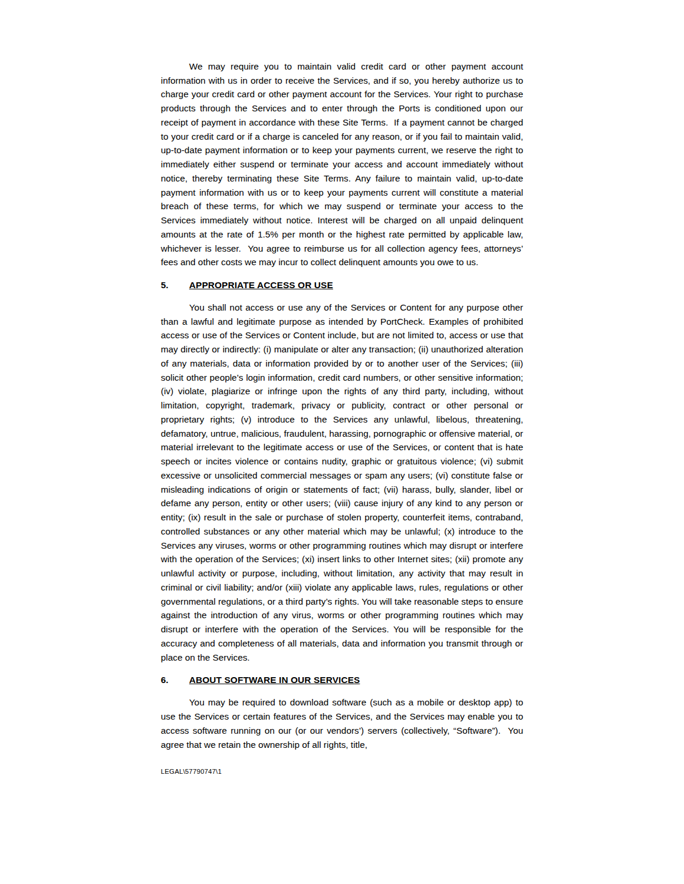We may require you to maintain valid credit card or other payment account information with us in order to receive the Services, and if so, you hereby authorize us to charge your credit card or other payment account for the Services. Your right to purchase products through the Services and to enter through the Ports is conditioned upon our receipt of payment in accordance with these Site Terms. If a payment cannot be charged to your credit card or if a charge is canceled for any reason, or if you fail to maintain valid, up-to-date payment information or to keep your payments current, we reserve the right to immediately either suspend or terminate your access and account immediately without notice, thereby terminating these Site Terms. Any failure to maintain valid, up-to-date payment information with us or to keep your payments current will constitute a material breach of these terms, for which we may suspend or terminate your access to the Services immediately without notice. Interest will be charged on all unpaid delinquent amounts at the rate of 1.5% per month or the highest rate permitted by applicable law, whichever is lesser. You agree to reimburse us for all collection agency fees, attorneys’ fees and other costs we may incur to collect delinquent amounts you owe to us.
5. Appropriate Access or Use
You shall not access or use any of the Services or Content for any purpose other than a lawful and legitimate purpose as intended by PortCheck. Examples of prohibited access or use of the Services or Content include, but are not limited to, access or use that may directly or indirectly: (i) manipulate or alter any transaction; (ii) unauthorized alteration of any materials, data or information provided by or to another user of the Services; (iii) solicit other people’s login information, credit card numbers, or other sensitive information; (iv) violate, plagiarize or infringe upon the rights of any third party, including, without limitation, copyright, trademark, privacy or publicity, contract or other personal or proprietary rights; (v) introduce to the Services any unlawful, libelous, threatening, defamatory, untrue, malicious, fraudulent, harassing, pornographic or offensive material, or material irrelevant to the legitimate access or use of the Services, or content that is hate speech or incites violence or contains nudity, graphic or gratuitous violence; (vi) submit excessive or unsolicited commercial messages or spam any users; (vi) constitute false or misleading indications of origin or statements of fact; (vii) harass, bully, slander, libel or defame any person, entity or other users; (viii) cause injury of any kind to any person or entity; (ix) result in the sale or purchase of stolen property, counterfeit items, contraband, controlled substances or any other material which may be unlawful; (x) introduce to the Services any viruses, worms or other programming routines which may disrupt or interfere with the operation of the Services; (xi) insert links to other Internet sites; (xii) promote any unlawful activity or purpose, including, without limitation, any activity that may result in criminal or civil liability; and/or (xiii) violate any applicable laws, rules, regulations or other governmental regulations, or a third party’s rights. You will take reasonable steps to ensure against the introduction of any virus, worms or other programming routines which may disrupt or interfere with the operation of the Services. You will be responsible for the accuracy and completeness of all materials, data and information you transmit through or place on the Services.
6. About Software in Our Services
You may be required to download software (such as a mobile or desktop app) to use the Services or certain features of the Services, and the Services may enable you to access software running on our (or our vendors’) servers (collectively, “Software”). You agree that we retain the ownership of all rights, title,
LEGAL\57790747\1